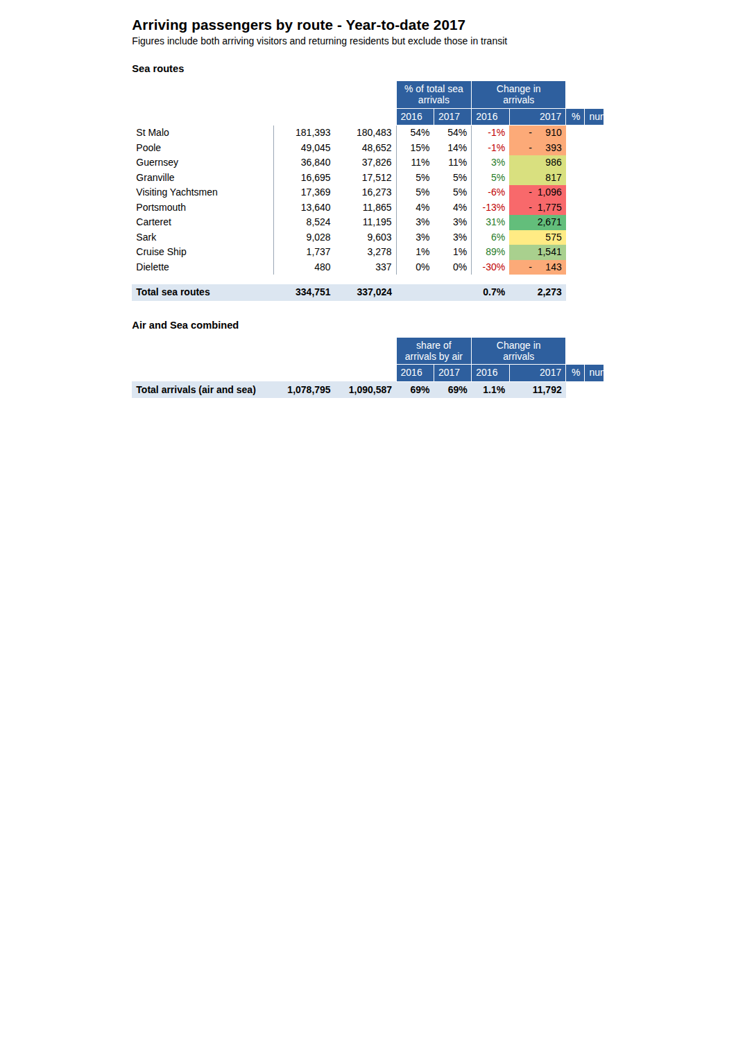Arriving passengers by route - Year-to-date 2017
Figures include both arriving visitors and returning residents but exclude those in transit
Sea routes
| | | | % of total sea arrivals | Change in arrivals |
| --- | --- | --- | --- | --- |
| 2016 | 2017 | 2016 | 2017 | % | number |
| St Malo | 181,393 | 180,483 | 54% | 54% | -1% | - 910 |
| Poole | 49,045 | 48,652 | 15% | 14% | -1% | - 393 |
| Guernsey | 36,840 | 37,826 | 11% | 11% | 3% | 986 |
| Granville | 16,695 | 17,512 | 5% | 5% | 5% | 817 |
| Visiting Yachtsmen | 17,369 | 16,273 | 5% | 5% | -6% | - 1,096 |
| Portsmouth | 13,640 | 11,865 | 4% | 4% | -13% | - 1,775 |
| Carteret | 8,524 | 11,195 | 3% | 3% | 31% | 2,671 |
| Sark | 9,028 | 9,603 | 3% | 3% | 6% | 575 |
| Cruise Ship | 1,737 | 3,278 | 1% | 1% | 89% | 1,541 |
| Dielette | 480 | 337 | 0% | 0% | -30% | - 143 |
| Total sea routes | 334,751 | 337,024 | | | 0.7% | 2,273 |
Air and Sea combined
| | | | share of arrivals by air | Change in arrivals |
| --- | --- | --- | --- | --- |
| 2016 | 2017 | 2016 | 2017 | % | number |
| Total arrivals (air and sea) | 1,078,795 | 1,090,587 | 69% | 69% | 1.1% | 11,792 |